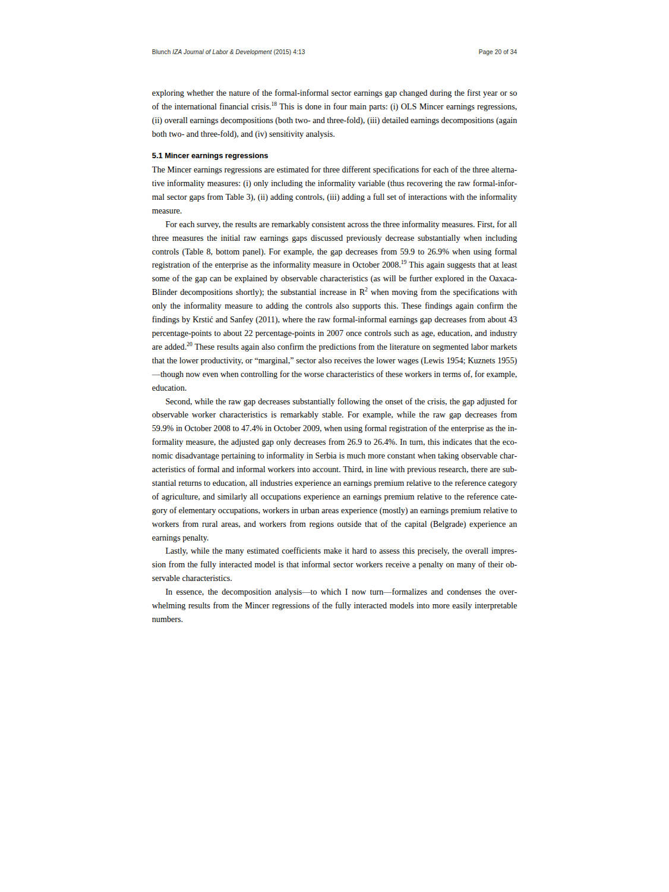Blunch IZA Journal of Labor & Development (2015) 4:13
Page 20 of 34
exploring whether the nature of the formal-informal sector earnings gap changed during the first year or so of the international financial crisis.18 This is done in four main parts: (i) OLS Mincer earnings regressions, (ii) overall earnings decompositions (both two- and three-fold), (iii) detailed earnings decompositions (again both two- and three-fold), and (iv) sensitivity analysis.
5.1 Mincer earnings regressions
The Mincer earnings regressions are estimated for three different specifications for each of the three alternative informality measures: (i) only including the informality variable (thus recovering the raw formal-informal sector gaps from Table 3), (ii) adding controls, (iii) adding a full set of interactions with the informality measure.
For each survey, the results are remarkably consistent across the three informality measures. First, for all three measures the initial raw earnings gaps discussed previously decrease substantially when including controls (Table 8, bottom panel). For example, the gap decreases from 59.9 to 26.9% when using formal registration of the enterprise as the informality measure in October 2008.19 This again suggests that at least some of the gap can be explained by observable characteristics (as will be further explored in the Oaxaca-Blinder decompositions shortly); the substantial increase in R2 when moving from the specifications with only the informality measure to adding the controls also supports this. These findings again confirm the findings by Krstić and Sanfey (2011), where the raw formal-informal earnings gap decreases from about 43 percentage-points to about 22 percentage-points in 2007 once controls such as age, education, and industry are added.20 These results again also confirm the predictions from the literature on segmented labor markets that the lower productivity, or “marginal,” sector also receives the lower wages (Lewis 1954; Kuznets 1955)—though now even when controlling for the worse characteristics of these workers in terms of, for example, education.
Second, while the raw gap decreases substantially following the onset of the crisis, the gap adjusted for observable worker characteristics is remarkably stable. For example, while the raw gap decreases from 59.9% in October 2008 to 47.4% in October 2009, when using formal registration of the enterprise as the informality measure, the adjusted gap only decreases from 26.9 to 26.4%. In turn, this indicates that the economic disadvantage pertaining to informality in Serbia is much more constant when taking observable characteristics of formal and informal workers into account. Third, in line with previous research, there are substantial returns to education, all industries experience an earnings premium relative to the reference category of agriculture, and similarly all occupations experience an earnings premium relative to the reference category of elementary occupations, workers in urban areas experience (mostly) an earnings premium relative to workers from rural areas, and workers from regions outside that of the capital (Belgrade) experience an earnings penalty.
Lastly, while the many estimated coefficients make it hard to assess this precisely, the overall impression from the fully interacted model is that informal sector workers receive a penalty on many of their observable characteristics.
In essence, the decomposition analysis—to which I now turn—formalizes and condenses the overwhelming results from the Mincer regressions of the fully interacted models into more easily interpretable numbers.